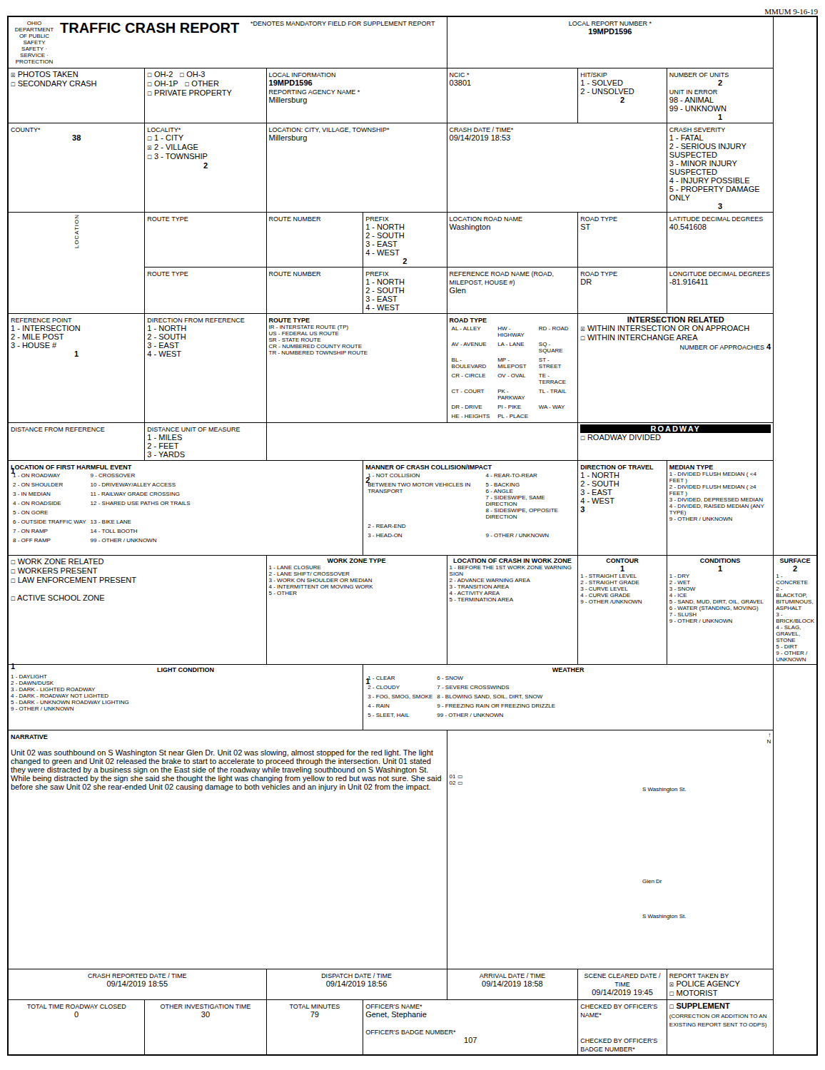MMUM 9-16-19
| / OHIO DEPARTMENT OF PUBLIC SAFETY SAFETY · SERVICE · PROTECTION / TRAFFIC CRASH REPORT / *DENOTES MANDATORY FIELD FOR SUPPLEMENT REPORT / | LOCAL REPORT NUMBER * 19MPD1596 |
| ☒ PHOTOS TAKEN ☐ SECONDARY CRASH | ☐ OH-2 ☐ OH-3 ☐ OH-1P ☐ OTHER ☐ PRIVATE PROPERTY | LOCAL INFORMATION 19MPD1596 REPORTING AGENCY NAME * Millersburg | NCIC * 03801 | HIT/SKIP 1 - SOLVED 2 - UNSOLVED 2 | NUMBER OF UNITS 2 UNIT IN ERROR 98 - ANIMAL 99 - UNKNOWN 1 |
| COUNTY* 38 | LOCALITY* ☐ 1 - CITY ☒ 2 - VILLAGE ☐ 3 - TOWNSHIP 2 | LOCATION: CITY, VILLAGE, TOWNSHIP* Millersburg | CRASH DATE / TIME* 09/14/2019 18:53 | CRASH SEVERITY 1 - FATAL 2 - SERIOUS INJURY SUSPECTED 3 - MINOR INJURY SUSPECTED 4 - INJURY POSSIBLE 5 - PROPERTY DAMAGE ONLY 3 |
| LOCATION | ROUTE TYPE | ROUTE NUMBER | PREFIX 1 - NORTH 2 - SOUTH 3 - EAST 4 - WEST 2 | LOCATION ROAD NAME Washington | ROAD TYPE ST | LATITUDE DECIMAL DEGREES 40.541608 |
| ROUTE TYPE | ROUTE NUMBER | PREFIX 1 - NORTH 2 - SOUTH 3 - EAST 4 - WEST | REFERENCE ROAD NAME (ROAD, MILEPOST, HOUSE #) Glen | ROAD TYPE DR | LONGITUDE DECIMAL DEGREES -81.916411 |
| REFERENCE POINT 1 - INTERSECTION 2 - MILE POST 3 - HOUSE # 1 | DIRECTION FROM REFERENCE 1 - NORTH 2 - SOUTH 3 - EAST 4 - WEST | ROUTE TYPE IR - INTERSTATE ROUTE (TP) US - FEDERAL US ROUTE SR - STATE ROUTE CR - NUMBERED COUNTY ROUTE TR - NUMBERED TOWNSHIP ROUTE | ROAD TYPE / AL - ALLEY / HW - HIGHWAY / RD - ROAD / / AV - AVENUE / LA - LANE / SQ - SQUARE / / BL - BOULEVARD / MP - MILEPOST / ST - STREET / / CR - CIRCLE / OV - OVAL / TE - TERRACE / / CT - COURT / PK - PARKWAY / TL - TRAIL / / DR - DRIVE / PI - PIKE / WA - WAY / / HE - HEIGHTS / PL - PLACE / / | INTERSECTION RELATED ☒ WITHIN INTERSECTION OR ON APPROACH ☐ WITHIN INTERCHANGE AREA NUMBER OF APPROACHES 4 |
| DISTANCE FROM REFERENCE | DISTANCE UNIT OF MEASURE 1 - MILES 2 - FEET 3 - YARDS | | ROADWAY ☐ ROADWAY DIVIDED |
| LOCATION OF FIRST HARMFUL EVENT / 1 - ON ROADWAY / 9 - CROSSOVER / / 2 - ON SHOULDER / 10 - DRIVEWAY/ALLEY ACCESS / / 3 - IN MEDIAN / 11 - RAILWAY GRADE CROSSING / / 4 - ON ROADSIDE / 12 - SHARED USE PATHS OR TRAILS / / 5 - ON GORE / / / 6 - OUTSIDE TRAFFIC WAY / 13 - BIKE LANE / / 7 - ON RAMP / 14 - TOLL BOOTH / / 8 - OFF RAMP / 99 - OTHER / UNKNOWN / 1 | MANNER OF CRASH COLLISION/IMPACT / 1 - NOT COLLISION / 4 - REAR-TO-REAR / / BETWEEN TWO MOTOR VEHICLES IN TRANSPORT / 5 - BACKING 6 - ANGLE 7 - SIDESWIPE, SAME DIRECTION 8 - SIDESWIPE, OPPOSITE DIRECTION / / 2 - REAR-END / / / 3 - HEAD-ON / 9 - OTHER / UNKNOWN / 2 | DIRECTION OF TRAVEL 1 - NORTH 2 - SOUTH 3 - EAST 4 - WEST 3 | MEDIAN TYPE 1 - DIVIDED FLUSH MEDIAN ( <4 FEET ) 2 - DIVIDED FLUSH MEDIAN ( ≥4 FEET ) 3 - DIVIDED, DEPRESSED MEDIAN 4 - DIVIDED, RAISED MEDIAN (ANY TYPE) 9 - OTHER / UNKNOWN |
| ☐ WORK ZONE RELATED ☐ WORKERS PRESENT ☐ LAW ENFORCEMENT PRESENT ☐ ACTIVE SCHOOL ZONE | WORK ZONE TYPE 1 - LANE CLOSURE 2 - LANE SHIFT/ CROSSOVER 3 - WORK ON SHOULDER OR MEDIAN 4 - INTERMITTENT OR MOVING WORK 5 - OTHER | LOCATION OF CRASH IN WORK ZONE 1 - BEFORE THE 1ST WORK ZONE WARNING SIGN 2 - ADVANCE WARNING AREA 3 - TRANSITION AREA 4 - ACTIVITY AREA 5 - TERMINATION AREA | CONTOUR 1 1 - STRAIGHT LEVEL 2 - STRAIGHT GRADE 3 - CURVE LEVEL 4 - CURVE GRADE 9 - OTHER /UNKNOWN | CONDITIONS 1 1 - DRY 2 - WET 3 - SNOW 4 - ICE 5 - SAND, MUD, DIRT, OIL, GRAVEL 6 - WATER (STANDING, MOVING) 7 - SLUSH 9 - OTHER / UNKNOWN | SURFACE 2 1 - CONCRETE 2 - BLACKTOP, BITUMINOUS, ASPHALT 3 - BRICK/BLOCK 4 - SLAG, GRAVEL, STONE 5 - DIRT 9 - OTHER / UNKNOWN |
| LIGHT CONDITION 1 - DAYLIGHT 2 - DAWN/DUSK 3 - DARK - LIGHTED ROADWAY 4 - DARK - ROADWAY NOT LIGHTED 5 - DARK - UNKNOWN ROADWAY LIGHTING 9 - OTHER / UNKNOWN 1 | WEATHER / 1 - CLEAR / 6 - SNOW / / 2 - CLOUDY / 7 - SEVERE CROSSWINDS / / 3 - FOG, SMOG, SMOKE / 8 - BLOWING SAND, SOIL, DIRT, SNOW / / 4 - RAIN / 9 - FREEZING RAIN OR FREEZING DRIZZLE / / 5 - SLEET, HAIL / 99 - OTHER / UNKNOWN / 1 |
| NARRATIVE Unit 02 was southbound on S Washington St near Glen Dr. Unit 02 was slowing, almost stopped for the red light. The light changed to green and Unit 02 released the brake to start to accelerate to proceed through the intersection. Unit 01 stated they were distracted by a business sign on the East side of the roadway while traveling southbound on S Washington St. While being distracted by the sign she said she thought the light was changing from yellow to red but was not sure. She said before she saw Unit 02 she rear-ended Unit 02 causing damage to both vehicles and an injury in Unit 02 from the impact. | ↑ N 01 ▭ 02 ▭ S Washington St. Glen Dr S Washington St. |
| CRASH REPORTED DATE / TIME 09/14/2019 18:55 | DISPATCH DATE / TIME 09/14/2019 18:56 | ARRIVAL DATE / TIME 09/14/2019 18:58 | SCENE CLEARED DATE / TIME 09/14/2019 19:45 | REPORT TAKEN BY ☒ POLICE AGENCY ☐ MOTORIST |
| TOTAL TIME ROADWAY CLOSED 0 | OTHER INVESTIGATION TIME 30 | TOTAL MINUTES 79 | OFFICER'S NAME* Genet, Stephanie OFFICER'S BADGE NUMBER* 107 | CHECKED BY OFFICER'S NAME* CHECKED BY OFFICER'S BADGE NUMBER* | ☐ SUPPLEMENT (CORRECTION OR ADDITION TO AN EXISTING REPORT SENT TO ODPS) |